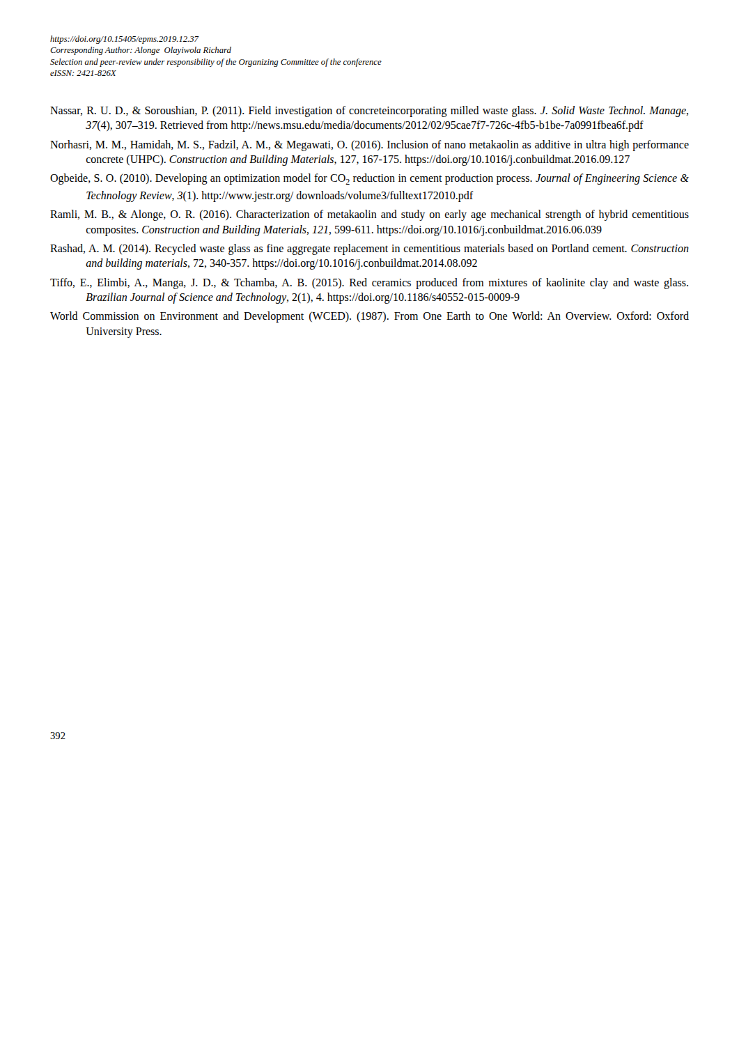https://doi.org/10.15405/epms.2019.12.37
Corresponding Author: Alonge Olayiwola Richard
Selection and peer-review under responsibility of the Organizing Committee of the conference
eISSN: 2421-826X
Nassar, R. U. D., & Soroushian, P. (2011). Field investigation of concreteincorporating milled waste glass. J. Solid Waste Technol. Manage, 37(4), 307–319. Retrieved from http://news.msu.edu/media/documents/2012/02/95cae7f7-726c-4fb5-b1be-7a0991fbea6f.pdf
Norhasri, M. M., Hamidah, M. S., Fadzil, A. M., & Megawati, O. (2016). Inclusion of nano metakaolin as additive in ultra high performance concrete (UHPC). Construction and Building Materials, 127, 167-175. https://doi.org/10.1016/j.conbuildmat.2016.09.127
Ogbeide, S. O. (2010). Developing an optimization model for CO2 reduction in cement production process. Journal of Engineering Science & Technology Review, 3(1). http://www.jestr.org/ downloads/volume3/fulltext172010.pdf
Ramli, M. B., & Alonge, O. R. (2016). Characterization of metakaolin and study on early age mechanical strength of hybrid cementitious composites. Construction and Building Materials, 121, 599-611. https://doi.org/10.1016/j.conbuildmat.2016.06.039
Rashad, A. M. (2014). Recycled waste glass as fine aggregate replacement in cementitious materials based on Portland cement. Construction and building materials, 72, 340-357. https://doi.org/10.1016/j.conbuildmat.2014.08.092
Tiffo, E., Elimbi, A., Manga, J. D., & Tchamba, A. B. (2015). Red ceramics produced from mixtures of kaolinite clay and waste glass. Brazilian Journal of Science and Technology, 2(1), 4. https://doi.org/10.1186/s40552-015-0009-9
World Commission on Environment and Development (WCED). (1987). From One Earth to One World: An Overview. Oxford: Oxford University Press.
392